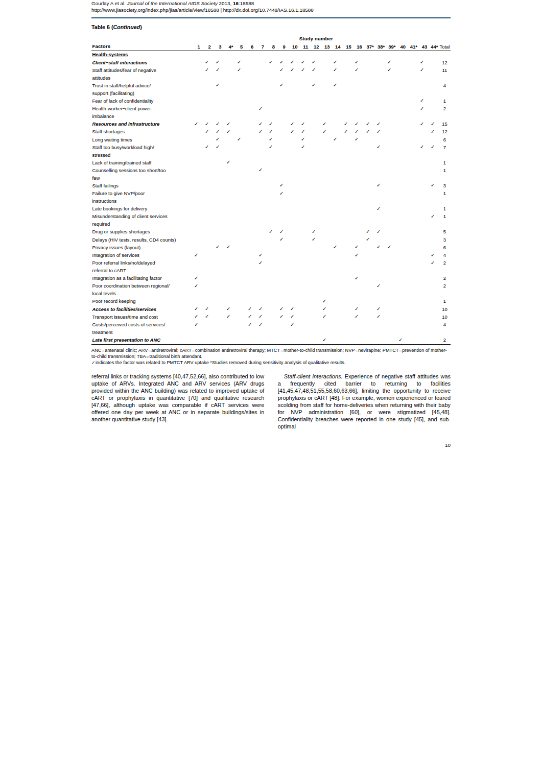Gourlay A et al. Journal of the International AIDS Society 2013, 16:18588
http://www.jiasociety.org/index.php/jias/article/view/18588 | http://dx.doi.org/10.7448/IAS.16.1.18588
Table 6 (Continued)
| | Study number |
| --- | --- |
| Factors | 1 | 2 | 3 | 4* | 5 | 6 | 7 | 8 | 9 | 10 | 11 | 12 | 13 | 14 | 15 | 16 | 37* | 38* | 39* | 40 | 41* | 43 | 44* | Total |
| Health-systems | |
| Client−staff interactions | | ✓ | ✓ | | ✓ | | | ✓ | ✓ | ✓ | ✓ | ✓ | | ✓ | | ✓ | | | ✓ | | | ✓ | | 12 |
| Staff attitudes/fear of negative | | ✓ | ✓ | | ✓ | | | | ✓ | ✓ | ✓ | ✓ | | ✓ | | ✓ | | | ✓ | | | ✓ | | 11 |
| attitudes | |
| Trust in staff/helpful advice/ | | | ✓ | | | | | | ✓ | | | ✓ | | ✓ | | | | | | | | | | 4 |
| support (facilitating) | |
| Fear of lack of confidentiality | | | | | | | | | | | | | | | | | | | | | | ✓ | | 1 |
| Health-worker−client power | | | | | | | ✓ | | | | | | | | | | | | | | | ✓ | | 2 |
| imbalance | |
| Resources and infrastructure | ✓ | ✓ | ✓ | ✓ | | | ✓ | ✓ | | ✓ | ✓ | | ✓ | | ✓ | ✓ | ✓ | ✓ | | | | ✓ | ✓ | 15 |
| Staff shortages | | ✓ | ✓ | ✓ | | | ✓ | ✓ | | ✓ | ✓ | | ✓ | | ✓ | ✓ | ✓ | ✓ | | | | | ✓ | 12 |
| Long waiting times | | | ✓ | | ✓ | | | ✓ | | | ✓ | | | ✓ | | ✓ | | | | | | | | 6 |
| Staff too busy/workload high/ | | ✓ | ✓ | | | | | ✓ | | | ✓ | | | | | | | ✓ | | | | ✓ | ✓ | 7 |
| stressed | |
| Lack of training/trained staff | | | | ✓ | | | | | | | | | | | | | | | | | | | | 1 |
| Counselling sessions too short/too | | | | | | | ✓ | | | | | | | | | | | | | | | | | 1 |
| few | |
| Staff failings | | | | | | | | | ✓ | | | | | | | | | ✓ | | | | | ✓ | 3 |
| Failure to give NVP/poor | | | | | | | | | ✓ | | | | | | | | | | | | | | | 1 |
| instructions | |
| Late bookings for delivery | | | | | | | | | | | | | | | | | | ✓ | | | | | | 1 |
| Misunderstanding of client services | | | | | | | | | | | | | | | | | | | | | | | ✓ | 1 |
| required | |
| Drug or supplies shortages | | | | | | | | ✓ | ✓ | | | ✓ | | | | | ✓ | ✓ | | | | | | 5 |
| Delays (HIV tests, results, CD4 counts) | | | | | | | | | ✓ | | | ✓ | | | | | ✓ | | | | | | | 3 |
| Privacy issues (layout) | | | ✓ | ✓ | | | | | | | | | | ✓ | | ✓ | | ✓ | ✓ | | | | | 6 |
| Integration of services | ✓ | | | | | | ✓ | | | | | | | | | ✓ | | | | | | | ✓ | 4 |
| Poor referral links/no/delayed | | | | | | | ✓ | | | | | | | | | | | | | | | | ✓ | 2 |
| referral to cART | |
| Integration as a facilitating factor | ✓ | | | | | | | | | | | | | | | ✓ | | | | | | | | 2 |
| Poor coordination between regional/ | ✓ | | | | | | | | | | | | | | | | | ✓ | | | | | | 2 |
| local levels | |
| Poor record keeping | | | | | | | | | | | | | ✓ | | | | | | | | | | | 1 |
| Access to facilities/services | ✓ | ✓ | | ✓ | | ✓ | ✓ | | ✓ | ✓ | | | ✓ | | | ✓ | | ✓ | | | | | | 10 |
| Transport issues/time and cost | ✓ | ✓ | | ✓ | | ✓ | ✓ | | ✓ | ✓ | | | ✓ | | | ✓ | | ✓ | | | | | | 10 |
| Costs/perceived costs of services/ | ✓ | | | | | ✓ | ✓ | | | ✓ | | | | | | | | | | | | | | 4 |
| treatment | |
| Late first presentation to ANC | | | | | | | | | | | | | ✓ | | | | | | | ✓ | | | | 2 |
ANC = antenatal clinic; ARV = antiretroviral; cART = combination antiretroviral therapy; MTCT = mother-to-child transmission; NVP = nevirapine; PMTCT = prevention of mother-to-child transmission; TBA = traditional birth attendant.
✓indicates the factor was related to PMTCT ARV uptake *Studies removed during sensitivity analysis of qualitative results.
referral links or tracking systems [40,47,52,66], also contributed to low uptake of ARVs. Integrated ANC and ARV services (ARV drugs provided within the ANC building) was related to improved uptake of cART or prophylaxis in quantitative [70] and qualitative research [47,66], although uptake was comparable if cART services were offered one day per week at ANC or in separate buildings/sites in another quantitative study [43].
Staff-client interactions. Experience of negative staff attitudes was a frequently cited barrier to returning to facilities [41,45,47,48,51,55,58,60,63,66], limiting the opportunity to receive prophylaxis or cART [48]. For example, women experienced or feared scolding from staff for home-deliveries when returning with their baby for NVP administration [60], or were stigmatized [45,48]. Confidentiality breaches were reported in one study [45], and sub-optimal
10